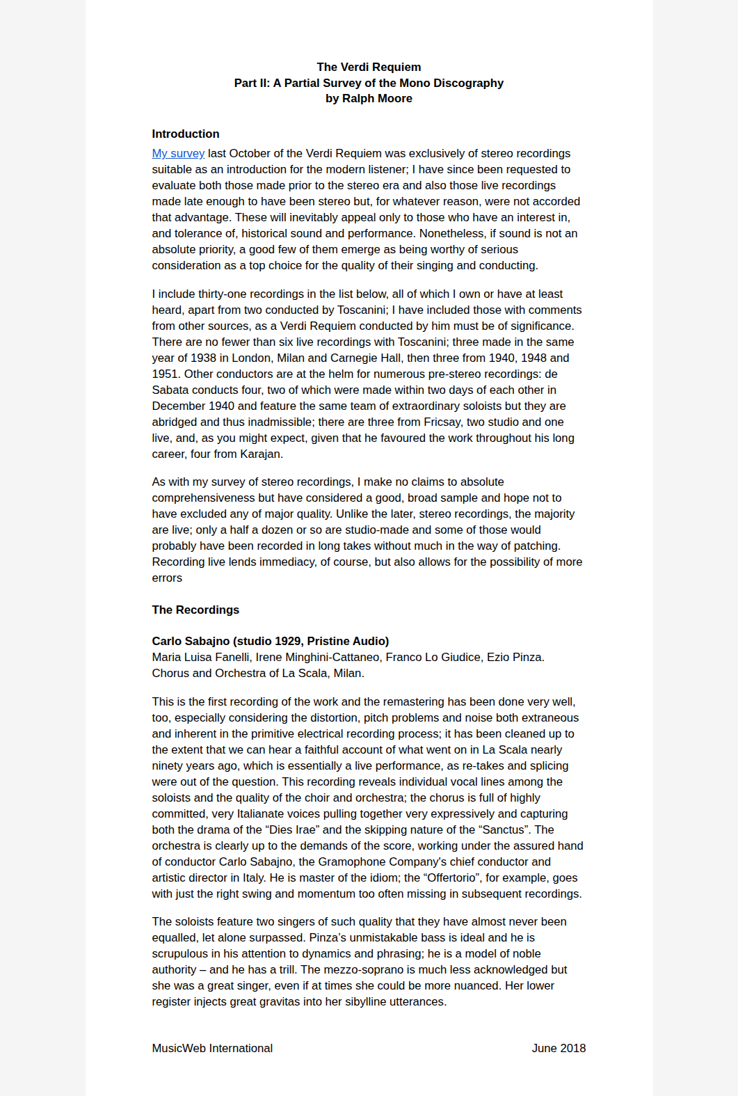The Verdi Requiem Part II: A Partial Survey of the Mono Discography by Ralph Moore
Introduction
My survey last October of the Verdi Requiem was exclusively of stereo recordings suitable as an introduction for the modern listener; I have since been requested to evaluate both those made prior to the stereo era and also those live recordings made late enough to have been stereo but, for whatever reason, were not accorded that advantage. These will inevitably appeal only to those who have an interest in, and tolerance of, historical sound and performance. Nonetheless, if sound is not an absolute priority, a good few of them emerge as being worthy of serious consideration as a top choice for the quality of their singing and conducting.
I include thirty-one recordings in the list below, all of which I own or have at least heard, apart from two conducted by Toscanini; I have included those with comments from other sources, as a Verdi Requiem conducted by him must be of significance. There are no fewer than six live recordings with Toscanini; three made in the same year of 1938 in London, Milan and Carnegie Hall, then three from 1940, 1948 and 1951. Other conductors are at the helm for numerous pre-stereo recordings: de Sabata conducts four, two of which were made within two days of each other in December 1940 and feature the same team of extraordinary soloists but they are abridged and thus inadmissible; there are three from Fricsay, two studio and one live, and, as you might expect, given that he favoured the work throughout his long career, four from Karajan.
As with my survey of stereo recordings, I make no claims to absolute comprehensiveness but have considered a good, broad sample and hope not to have excluded any of major quality. Unlike the later, stereo recordings, the majority are live; only a half a dozen or so are studio-made and some of those would probably have been recorded in long takes without much in the way of patching. Recording live lends immediacy, of course, but also allows for the possibility of more errors
The Recordings
Carlo Sabajno (studio 1929, Pristine Audio)
Maria Luisa Fanelli, Irene Minghini-Cattaneo, Franco Lo Giudice, Ezio Pinza.
Chorus and Orchestra of La Scala, Milan.
This is the first recording of the work and the remastering has been done very well, too, especially considering the distortion, pitch problems and noise both extraneous and inherent in the primitive electrical recording process; it has been cleaned up to the extent that we can hear a faithful account of what went on in La Scala nearly ninety years ago, which is essentially a live performance, as re-takes and splicing were out of the question. This recording reveals individual vocal lines among the soloists and the quality of the choir and orchestra; the chorus is full of highly committed, very Italianate voices pulling together very expressively and capturing both the drama of the “Dies Irae” and the skipping nature of the “Sanctus”. The orchestra is clearly up to the demands of the score, working under the assured hand of conductor Carlo Sabajno, the Gramophone Company's chief conductor and artistic director in Italy. He is master of the idiom; the “Offertorio”, for example, goes with just the right swing and momentum too often missing in subsequent recordings.
The soloists feature two singers of such quality that they have almost never been equalled, let alone surpassed. Pinza’s unmistakable bass is ideal and he is scrupulous in his attention to dynamics and phrasing; he is a model of noble authority – and he has a trill. The mezzo-soprano is much less acknowledged but she was a great singer, even if at times she could be more nuanced. Her lower register injects great gravitas into her sibylline utterances.
MusicWeb International June 2018